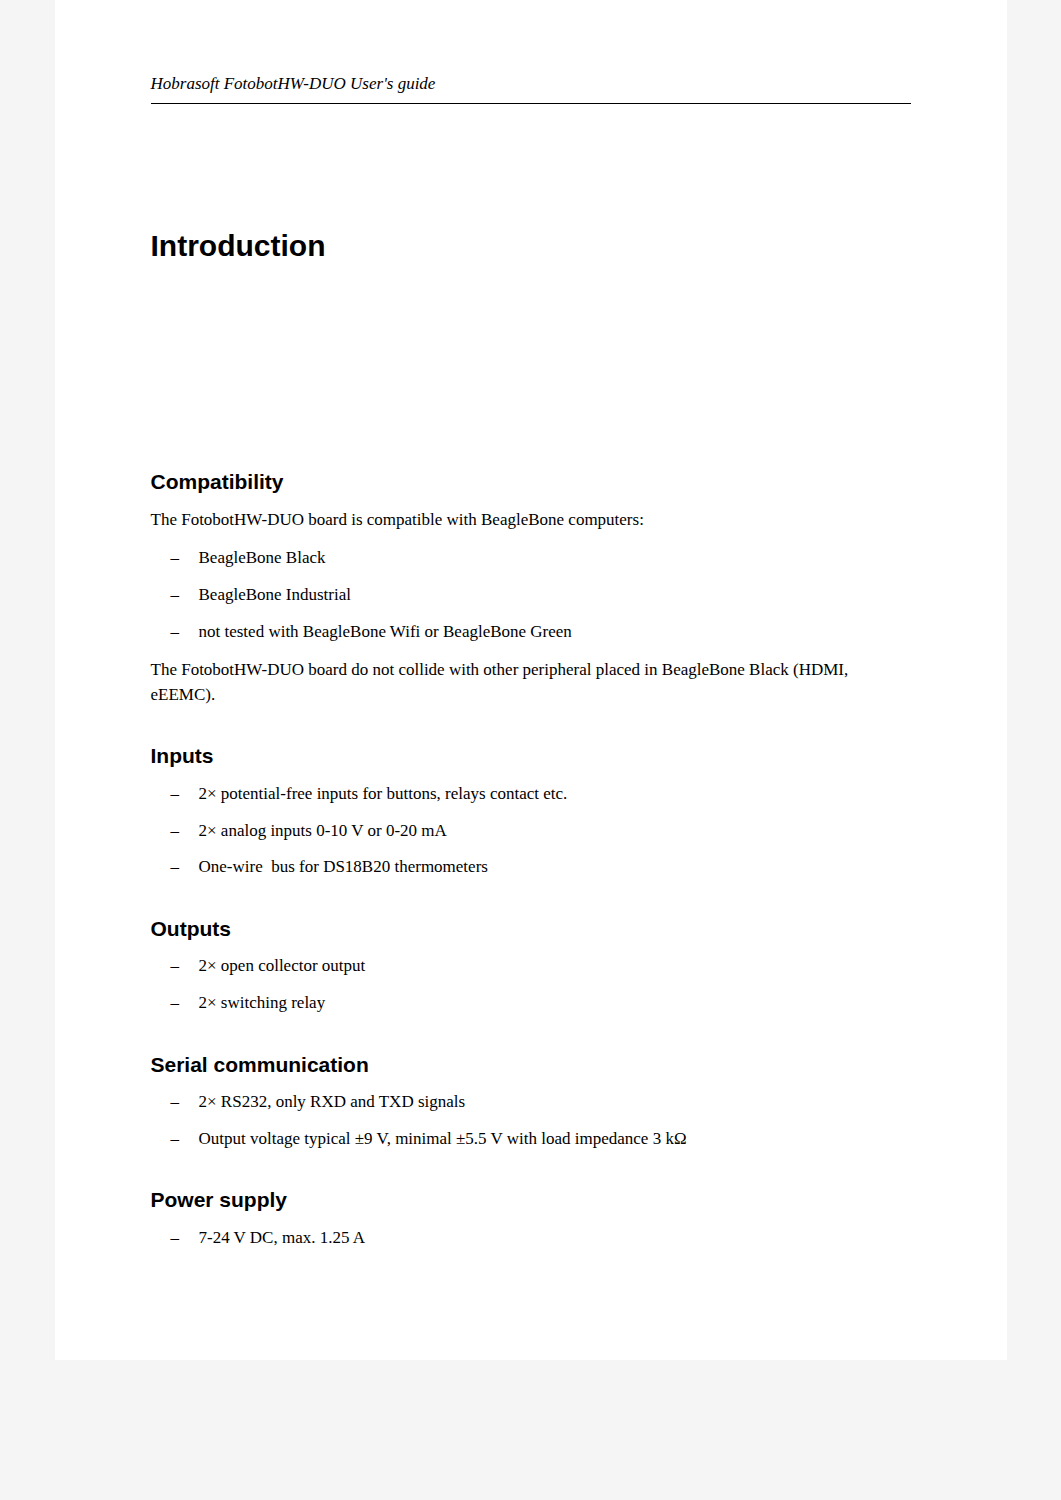Hobrasoft FotobotHW-DUO User's guide
Introduction
Compatibility
The FotobotHW-DUO board is compatible with BeagleBone computers:
BeagleBone Black
BeagleBone Industrial
not tested with BeagleBone Wifi or BeagleBone Green
The FotobotHW-DUO board do not collide with other peripheral placed in BeagleBone Black (HDMI, eEEMC).
Inputs
2× potential-free inputs for buttons, relays contact etc.
2× analog inputs 0-10 V or 0-20 mA
One-wire bus for DS18B20 thermometers
Outputs
2× open collector output
2× switching relay
Serial communication
2× RS232, only RXD and TXD signals
Output voltage typical ±9 V, minimal ±5.5 V with load impedance 3 kΩ
Power supply
7-24 V DC, max. 1.25 A